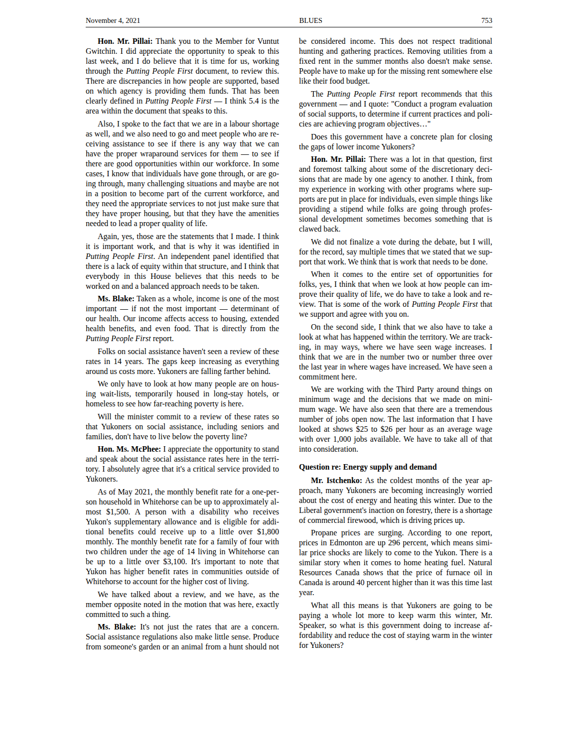November 4, 2021 BLUES 753
Hon. Mr. Pillai: Thank you to the Member for Vuntut Gwitchin. I did appreciate the opportunity to speak to this last week, and I do believe that it is time for us, working through the Putting People First document, to review this. There are discrepancies in how people are supported, based on which agency is providing them funds. That has been clearly defined in Putting People First — I think 5.4 is the area within the document that speaks to this.
Also, I spoke to the fact that we are in a labour shortage as well, and we also need to go and meet people who are receiving assistance to see if there is any way that we can have the proper wraparound services for them — to see if there are good opportunities within our workforce. In some cases, I know that individuals have gone through, or are going through, many challenging situations and maybe are not in a position to become part of the current workforce, and they need the appropriate services to not just make sure that they have proper housing, but that they have the amenities needed to lead a proper quality of life.
Again, yes, those are the statements that I made. I think it is important work, and that is why it was identified in Putting People First. An independent panel identified that there is a lack of equity within that structure, and I think that everybody in this House believes that this needs to be worked on and a balanced approach needs to be taken.
Ms. Blake: Taken as a whole, income is one of the most important — if not the most important — determinant of our health. Our income affects access to housing, extended health benefits, and even food. That is directly from the Putting People First report.
Folks on social assistance haven't seen a review of these rates in 14 years. The gaps keep increasing as everything around us costs more. Yukoners are falling farther behind.
We only have to look at how many people are on housing wait-lists, temporarily housed in long-stay hotels, or homeless to see how far-reaching poverty is here.
Will the minister commit to a review of these rates so that Yukoners on social assistance, including seniors and families, don't have to live below the poverty line?
Hon. Ms. McPhee: I appreciate the opportunity to stand and speak about the social assistance rates here in the territory. I absolutely agree that it's a critical service provided to Yukoners.
As of May 2021, the monthly benefit rate for a one-person household in Whitehorse can be up to approximately almost $1,500. A person with a disability who receives Yukon's supplementary allowance and is eligible for additional benefits could receive up to a little over $1,800 monthly. The monthly benefit rate for a family of four with two children under the age of 14 living in Whitehorse can be up to a little over $3,100. It's important to note that Yukon has higher benefit rates in communities outside of Whitehorse to account for the higher cost of living.
We have talked about a review, and we have, as the member opposite noted in the motion that was here, exactly committed to such a thing.
Ms. Blake: It's not just the rates that are a concern. Social assistance regulations also make little sense. Produce from someone's garden or an animal from a hunt should not be considered income. This does not respect traditional hunting and gathering practices. Removing utilities from a fixed rent in the summer months also doesn't make sense. People have to make up for the missing rent somewhere else like their food budget.
The Putting People First report recommends that this government — and I quote: "Conduct a program evaluation of social supports, to determine if current practices and policies are achieving program objectives…"
Does this government have a concrete plan for closing the gaps of lower income Yukoners?
Hon. Mr. Pillai: There was a lot in that question, first and foremost talking about some of the discretionary decisions that are made by one agency to another. I think, from my experience in working with other programs where supports are put in place for individuals, even simple things like providing a stipend while folks are going through professional development sometimes becomes something that is clawed back.
We did not finalize a vote during the debate, but I will, for the record, say multiple times that we stated that we support that work. We think that is work that needs to be done.
When it comes to the entire set of opportunities for folks, yes, I think that when we look at how people can improve their quality of life, we do have to take a look and review. That is some of the work of Putting People First that we support and agree with you on.
On the second side, I think that we also have to take a look at what has happened within the territory. We are tracking, in may ways, where we have seen wage increases. I think that we are in the number two or number three over the last year in where wages have increased. We have seen a commitment here.
We are working with the Third Party around things on minimum wage and the decisions that we made on minimum wage. We have also seen that there are a tremendous number of jobs open now. The last information that I have looked at shows $25 to $26 per hour as an average wage with over 1,000 jobs available. We have to take all of that into consideration.
Question re: Energy supply and demand
Mr. Istchenko: As the coldest months of the year approach, many Yukoners are becoming increasingly worried about the cost of energy and heating this winter. Due to the Liberal government's inaction on forestry, there is a shortage of commercial firewood, which is driving prices up.
Propane prices are surging. According to one report, prices in Edmonton are up 296 percent, which means similar price shocks are likely to come to the Yukon. There is a similar story when it comes to home heating fuel. Natural Resources Canada shows that the price of furnace oil in Canada is around 40 percent higher than it was this time last year.
What all this means is that Yukoners are going to be paying a whole lot more to keep warm this winter, Mr. Speaker, so what is this government doing to increase affordability and reduce the cost of staying warm in the winter for Yukoners?